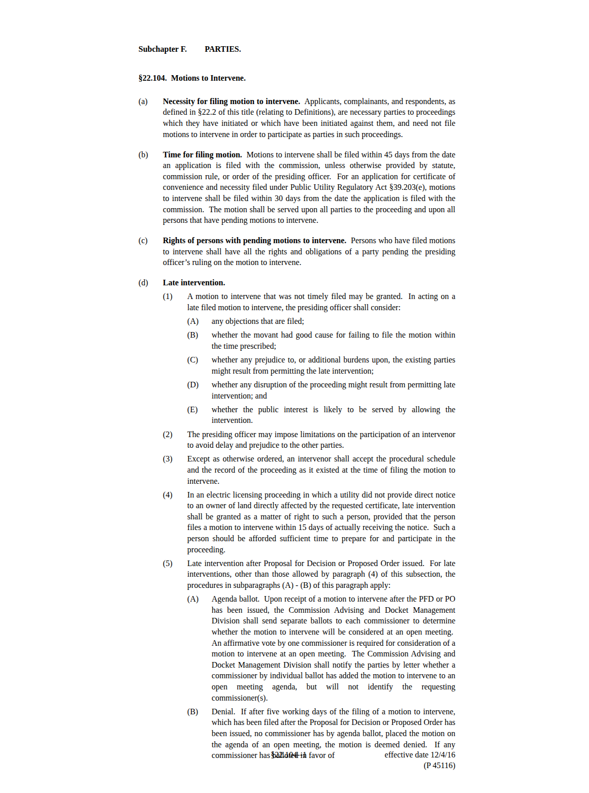Subchapter F. PARTIES.
§22.104. Motions to Intervene.
(a)
Necessity for filing motion to intervene. Applicants, complainants, and respondents, as defined in §22.2 of this title (relating to Definitions), are necessary parties to proceedings which they have initiated or which have been initiated against them, and need not file motions to intervene in order to participate as parties in such proceedings.
(b)
Time for filing motion. Motions to intervene shall be filed within 45 days from the date an application is filed with the commission, unless otherwise provided by statute, commission rule, or order of the presiding officer. For an application for certificate of convenience and necessity filed under Public Utility Regulatory Act §39.203(e), motions to intervene shall be filed within 30 days from the date the application is filed with the commission. The motion shall be served upon all parties to the proceeding and upon all persons that have pending motions to intervene.
(c)
Rights of persons with pending motions to intervene. Persons who have filed motions to intervene shall have all the rights and obligations of a party pending the presiding officer’s ruling on the motion to intervene.
(d)
Late intervention.
(1)
A motion to intervene that was not timely filed may be granted. In acting on a late filed motion to intervene, the presiding officer shall consider:
(A)
any objections that are filed;
(B)
whether the movant had good cause for failing to file the motion within the time prescribed;
(C)
whether any prejudice to, or additional burdens upon, the existing parties might result from permitting the late intervention;
(D)
whether any disruption of the proceeding might result from permitting late intervention; and
(E)
whether the public interest is likely to be served by allowing the intervention.
(2)
The presiding officer may impose limitations on the participation of an intervenor to avoid delay and prejudice to the other parties.
(3)
Except as otherwise ordered, an intervenor shall accept the procedural schedule and the record of the proceeding as it existed at the time of filing the motion to intervene.
(4)
In an electric licensing proceeding in which a utility did not provide direct notice to an owner of land directly affected by the requested certificate, late intervention shall be granted as a matter of right to such a person, provided that the person files a motion to intervene within 15 days of actually receiving the notice. Such a person should be afforded sufficient time to prepare for and participate in the proceeding.
(5)
Late intervention after Proposal for Decision or Proposed Order issued. For late interventions, other than those allowed by paragraph (4) of this subsection, the procedures in subparagraphs (A) - (B) of this paragraph apply:
(A)
Agenda ballot. Upon receipt of a motion to intervene after the PFD or PO has been issued, the Commission Advising and Docket Management Division shall send separate ballots to each commissioner to determine whether the motion to intervene will be considered at an open meeting. An affirmative vote by one commissioner is required for consideration of a motion to intervene at an open meeting. The Commission Advising and Docket Management Division shall notify the parties by letter whether a commissioner by individual ballot has added the motion to intervene to an open meeting agenda, but will not identify the requesting commissioner(s).
(B)
Denial. If after five working days of the filing of a motion to intervene, which has been filed after the Proposal for Decision or Proposed Order has been issued, no commissioner has by agenda ballot, placed the motion on the agenda of an open meeting, the motion is deemed denied. If any commissioner has balloted in favor of
§22.104--1effective date 12/4/16
(P 45116)